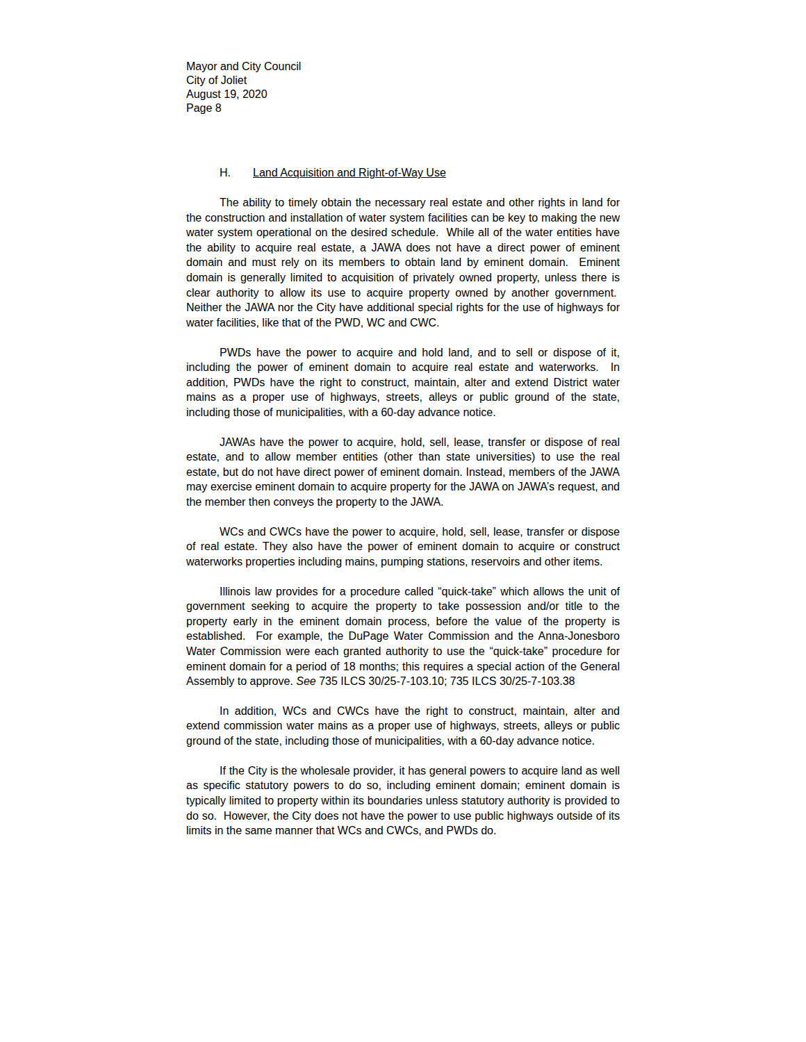Mayor and City Council
City of Joliet
August 19, 2020
Page 8
H. Land Acquisition and Right-of-Way Use
The ability to timely obtain the necessary real estate and other rights in land for the construction and installation of water system facilities can be key to making the new water system operational on the desired schedule. While all of the water entities have the ability to acquire real estate, a JAWA does not have a direct power of eminent domain and must rely on its members to obtain land by eminent domain. Eminent domain is generally limited to acquisition of privately owned property, unless there is clear authority to allow its use to acquire property owned by another government. Neither the JAWA nor the City have additional special rights for the use of highways for water facilities, like that of the PWD, WC and CWC.
PWDs have the power to acquire and hold land, and to sell or dispose of it, including the power of eminent domain to acquire real estate and waterworks. In addition, PWDs have the right to construct, maintain, alter and extend District water mains as a proper use of highways, streets, alleys or public ground of the state, including those of municipalities, with a 60-day advance notice.
JAWAs have the power to acquire, hold, sell, lease, transfer or dispose of real estate, and to allow member entities (other than state universities) to use the real estate, but do not have direct power of eminent domain. Instead, members of the JAWA may exercise eminent domain to acquire property for the JAWA on JAWA’s request, and the member then conveys the property to the JAWA.
WCs and CWCs have the power to acquire, hold, sell, lease, transfer or dispose of real estate. They also have the power of eminent domain to acquire or construct waterworks properties including mains, pumping stations, reservoirs and other items.
Illinois law provides for a procedure called “quick-take” which allows the unit of government seeking to acquire the property to take possession and/or title to the property early in the eminent domain process, before the value of the property is established. For example, the DuPage Water Commission and the Anna-Jonesboro Water Commission were each granted authority to use the “quick-take” procedure for eminent domain for a period of 18 months; this requires a special action of the General Assembly to approve. See 735 ILCS 30/25-7-103.10; 735 ILCS 30/25-7-103.38
In addition, WCs and CWCs have the right to construct, maintain, alter and extend commission water mains as a proper use of highways, streets, alleys or public ground of the state, including those of municipalities, with a 60-day advance notice.
If the City is the wholesale provider, it has general powers to acquire land as well as specific statutory powers to do so, including eminent domain; eminent domain is typically limited to property within its boundaries unless statutory authority is provided to do so. However, the City does not have the power to use public highways outside of its limits in the same manner that WCs and CWCs, and PWDs do.